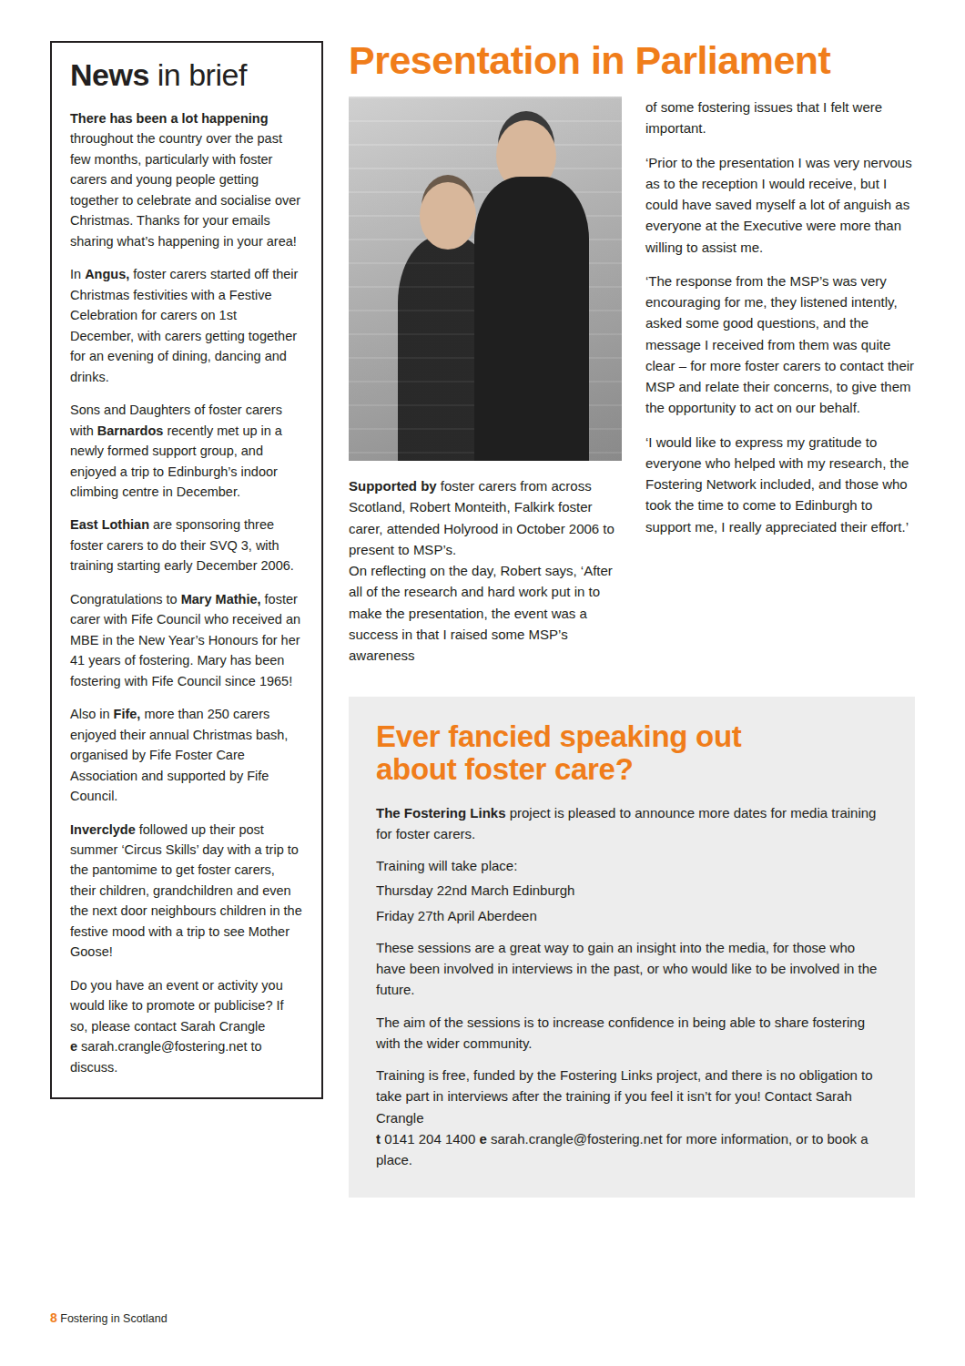News in brief
There has been a lot happening throughout the country over the past few months, particularly with foster carers and young people getting together to celebrate and socialise over Christmas. Thanks for your emails sharing what’s happening in your area!
In Angus, foster carers started off their Christmas festivities with a Festive Celebration for carers on 1st December, with carers getting together for an evening of dining, dancing and drinks.
Sons and Daughters of foster carers with Barnardos recently met up in a newly formed support group, and enjoyed a trip to Edinburgh’s indoor climbing centre in December.
East Lothian are sponsoring three foster carers to do their SVQ 3, with training starting early December 2006.
Congratulations to Mary Mathie, foster carer with Fife Council who received an MBE in the New Year’s Honours for her 41 years of fostering. Mary has been fostering with Fife Council since 1965!
Also in Fife, more than 250 carers enjoyed their annual Christmas bash, organised by Fife Foster Care Association and supported by Fife Council.
Inverclyde followed up their post summer ‘Circus Skills’ day with a trip to the pantomime to get foster carers, their children, grandchildren and even the next door neighbours children in the festive mood with a trip to see Mother Goose!
Do you have an event or activity you would like to promote or publicise? If so, please contact Sarah Crangle
e sarah.crangle@fostering.net to discuss.
Presentation in Parliament
Supported by foster carers from across Scotland, Robert Monteith, Falkirk foster carer, attended Holyrood in October 2006 to present to MSP’s.
On reflecting on the day, Robert says, ‘After all of the research and hard work put in to make the presentation, the event was a success in that I raised some MSP’s awareness
of some fostering issues that I felt were important.
‘Prior to the presentation I was very nervous as to the reception I would receive, but I could have saved myself a lot of anguish as everyone at the Executive were more than willing to assist me.
‘The response from the MSP’s was very encouraging for me, they listened intently, asked some good questions, and the message I received from them was quite clear – for more foster carers to contact their MSP and relate their concerns, to give them the opportunity to act on our behalf.
‘I would like to express my gratitude to everyone who helped with my research, the Fostering Network included, and those who took the time to come to Edinburgh to support me, I really appreciated their effort.’
Ever fancied speaking out
about foster care?
The Fostering Links project is pleased to announce more dates for media training for foster carers.
Training will take place:
Thursday 22nd March Edinburgh
Friday 27th April Aberdeen
These sessions are a great way to gain an insight into the media, for those who have been involved in interviews in the past, or who would like to be involved in the future.
The aim of the sessions is to increase confidence in being able to share fostering with the wider community.
Training is free, funded by the Fostering Links project, and there is no obligation to take part in interviews after the training if you feel it isn’t for you! Contact Sarah Crangle
t 0141 204 1400 e sarah.crangle@fostering.net for more information, or to book a place.
8 Fostering in Scotland